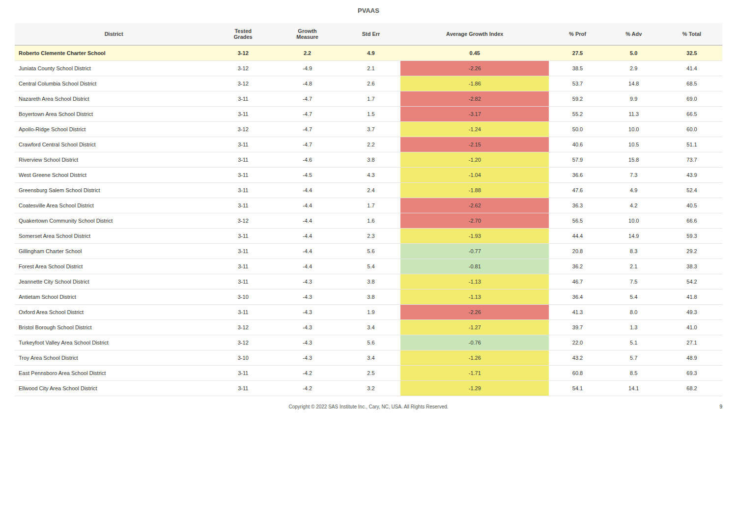PVAAS
| District | Tested Grades | Growth Measure | Std Err | Average Growth Index | % Prof | % Adv | % Total |
| --- | --- | --- | --- | --- | --- | --- | --- |
| Roberto Clemente Charter School | 3-12 | 2.2 | 4.9 | 0.45 | 27.5 | 5.0 | 32.5 |
| Juniata County School District | 3-12 | -4.9 | 2.1 | -2.26 | 38.5 | 2.9 | 41.4 |
| Central Columbia School District | 3-12 | -4.8 | 2.6 | -1.86 | 53.7 | 14.8 | 68.5 |
| Nazareth Area School District | 3-11 | -4.7 | 1.7 | -2.82 | 59.2 | 9.9 | 69.0 |
| Boyertown Area School District | 3-11 | -4.7 | 1.5 | -3.17 | 55.2 | 11.3 | 66.5 |
| Apollo-Ridge School District | 3-12 | -4.7 | 3.7 | -1.24 | 50.0 | 10.0 | 60.0 |
| Crawford Central School District | 3-11 | -4.7 | 2.2 | -2.15 | 40.6 | 10.5 | 51.1 |
| Riverview School District | 3-11 | -4.6 | 3.8 | -1.20 | 57.9 | 15.8 | 73.7 |
| West Greene School District | 3-11 | -4.5 | 4.3 | -1.04 | 36.6 | 7.3 | 43.9 |
| Greensburg Salem School District | 3-11 | -4.4 | 2.4 | -1.88 | 47.6 | 4.9 | 52.4 |
| Coatesville Area School District | 3-11 | -4.4 | 1.7 | -2.62 | 36.3 | 4.2 | 40.5 |
| Quakertown Community School District | 3-12 | -4.4 | 1.6 | -2.70 | 56.5 | 10.0 | 66.6 |
| Somerset Area School District | 3-11 | -4.4 | 2.3 | -1.93 | 44.4 | 14.9 | 59.3 |
| Gillingham Charter School | 3-11 | -4.4 | 5.6 | -0.77 | 20.8 | 8.3 | 29.2 |
| Forest Area School District | 3-11 | -4.4 | 5.4 | -0.81 | 36.2 | 2.1 | 38.3 |
| Jeannette City School District | 3-11 | -4.3 | 3.8 | -1.13 | 46.7 | 7.5 | 54.2 |
| Antietam School District | 3-10 | -4.3 | 3.8 | -1.13 | 36.4 | 5.4 | 41.8 |
| Oxford Area School District | 3-11 | -4.3 | 1.9 | -2.26 | 41.3 | 8.0 | 49.3 |
| Bristol Borough School District | 3-12 | -4.3 | 3.4 | -1.27 | 39.7 | 1.3 | 41.0 |
| Turkeyfoot Valley Area School District | 3-12 | -4.3 | 5.6 | -0.76 | 22.0 | 5.1 | 27.1 |
| Troy Area School District | 3-10 | -4.3 | 3.4 | -1.26 | 43.2 | 5.7 | 48.9 |
| East Pennsboro Area School District | 3-11 | -4.2 | 2.5 | -1.71 | 60.8 | 8.5 | 69.3 |
| Ellwood City Area School District | 3-11 | -4.2 | 3.2 | -1.29 | 54.1 | 14.1 | 68.2 |
Copyright © 2022 SAS Institute Inc., Cary, NC, USA. All Rights Reserved. 9